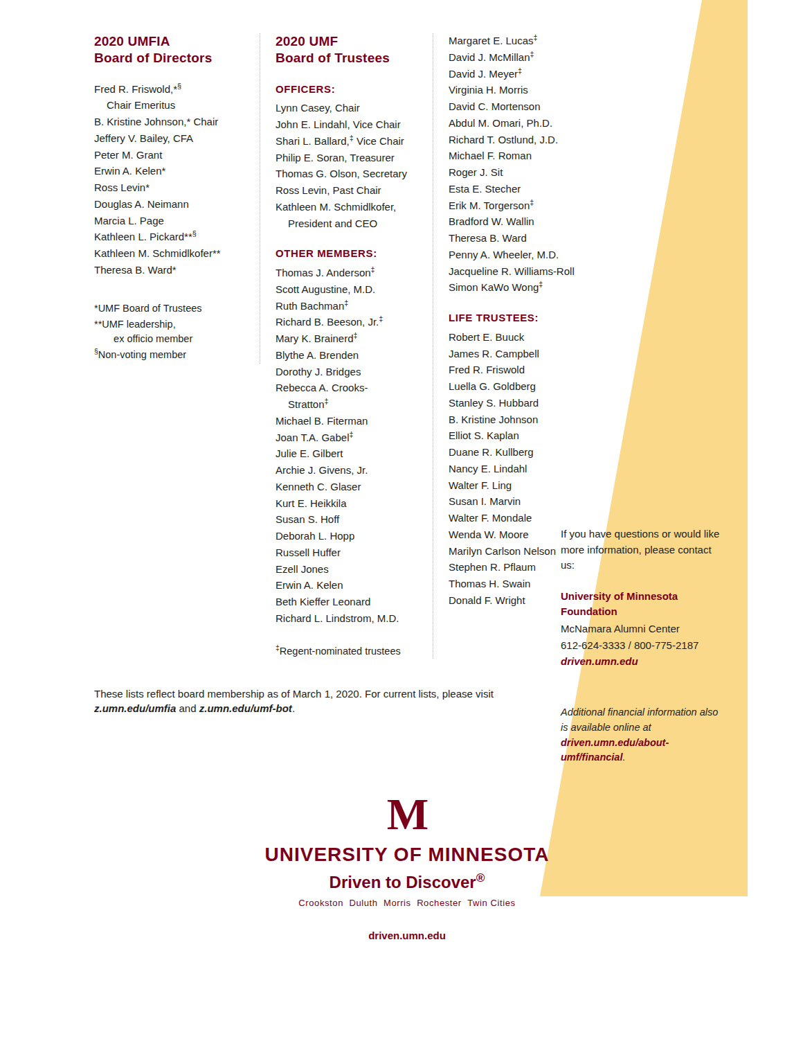2020 UMFIA
Board of Directors
Fred R. Friswold,*§
Chair Emeritus
B. Kristine Johnson,* Chair
Jeffery V. Bailey, CFA
Peter M. Grant
Erwin A. Kelen*
Ross Levin*
Douglas A. Neimann
Marcia L. Page
Kathleen L. Pickard**§
Kathleen M. Schmidlkofer**
Theresa B. Ward*
*UMF Board of Trustees
**UMF leadership,
ex officio member
§Non-voting member
2020 UMF
Board of Trustees
Officers:
Lynn Casey, Chair
John E. Lindahl, Vice Chair
Shari L. Ballard,‡ Vice Chair
Philip E. Soran, Treasurer
Thomas G. Olson, Secretary
Ross Levin, Past Chair
Kathleen M. Schmidlkofer,
President and CEO
Other Members:
Thomas J. Anderson‡
Scott Augustine, M.D.
Ruth Bachman‡
Richard B. Beeson, Jr.‡
Mary K. Brainerd‡
Blythe A. Brenden
Dorothy J. Bridges
Rebecca A. Crooks-
Stratton‡
Michael B. Fiterman
Joan T.A. Gabel‡
Julie E. Gilbert
Archie J. Givens, Jr.
Kenneth C. Glaser
Kurt E. Heikkila
Susan S. Hoff
Deborah L. Hopp
Russell Huffer
Ezell Jones
Erwin A. Kelen
Beth Kieffer Leonard
Richard L. Lindstrom, M.D.
‡Regent-nominated trustees
Margaret E. Lucas‡
David J. McMillan‡
David J. Meyer‡
Virginia H. Morris
David C. Mortenson
Abdul M. Omari, Ph.D.
Richard T. Ostlund, J.D.
Michael F. Roman
Roger J. Sit
Esta E. Stecher
Erik M. Torgerson‡
Bradford W. Wallin
Theresa B. Ward
Penny A. Wheeler, M.D.
Jacqueline R. Williams-Roll
Simon KaWo Wong‡
Life Trustees:
Robert E. Buuck
James R. Campbell
Fred R. Friswold
Luella G. Goldberg
Stanley S. Hubbard
B. Kristine Johnson
Elliot S. Kaplan
Duane R. Kullberg
Nancy E. Lindahl
Walter F. Ling
Susan I. Marvin
Walter F. Mondale
Wenda W. Moore
Marilyn Carlson Nelson
Stephen R. Pflaum
Thomas H. Swain
Donald F. Wright
If you have questions or would like more information, please contact us:
University of Minnesota
Foundation
McNamara Alumni Center
612-624-3333 / 800-775-2187
driven.umn.edu
Additional financial information also is available online at driven.umn.edu/about-umf/financial.
These lists reflect board membership as of March 1, 2020. For current lists, please visit z.umn.edu/umfia and z.umn.edu/umf-bot.
M
UNIVERSITY OF MINNESOTA
Driven to Discover®
Crookston Duluth Morris Rochester Twin Cities
driven.umn.edu